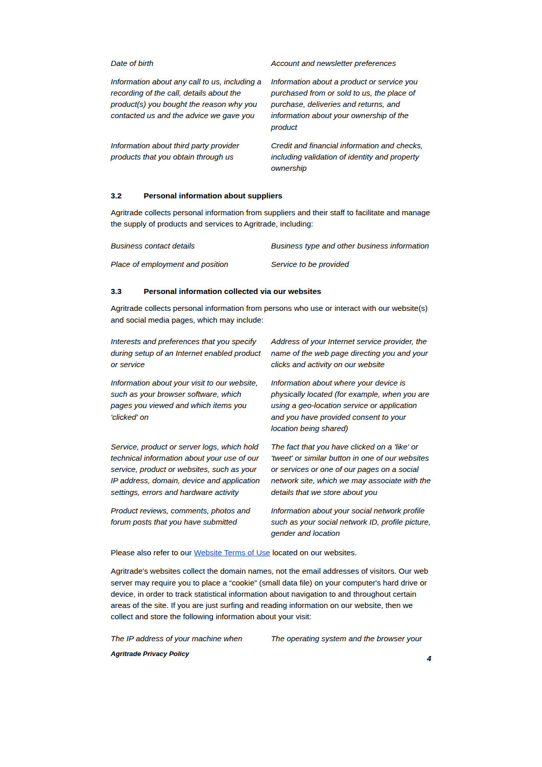| Date of birth | Account and newsletter preferences |
| Information about any call to us, including a recording of the call, details about the product(s) you bought the reason why you contacted us and the advice we gave you | Information about a product or service you purchased from or sold to us, the place of purchase, deliveries and returns, and information about your ownership of the product |
| Information about third party provider products that you obtain through us | Credit and financial information and checks, including validation of identity and property ownership |
3.2 Personal information about suppliers
Agritrade collects personal information from suppliers and their staff to facilitate and manage the supply of products and services to Agritrade, including:
| Business contact details | Business type and other business information |
| Place of employment and position | Service to be provided |
3.3 Personal information collected via our websites
Agritrade collects personal information from persons who use or interact with our website(s) and social media pages, which may include:
| Interests and preferences that you specify during setup of an Internet enabled product or service | Address of your Internet service provider, the name of the web page directing you and your clicks and activity on our website |
| Information about your visit to our website, such as your browser software, which pages you viewed and which items you 'clicked' on | Information about where your device is physically located (for example, when you are using a geo-location service or application and you have provided consent to your location being shared) |
| Service, product or server logs, which hold technical information about your use of our service, product or websites, such as your IP address, domain, device and application settings, errors and hardware activity | The fact that you have clicked on a 'like' or 'tweet' or similar button in one of our websites or services or one of our pages on a social network site, which we may associate with the details that we store about you |
| Product reviews, comments, photos and forum posts that you have submitted | Information about your social network profile such as your social network ID, profile picture, gender and location |
Please also refer to our Website Terms of Use located on our websites.
Agritrade's websites collect the domain names, not the email addresses of visitors. Our web server may require you to place a “cookie” (small data file) on your computer's hard drive or device, in order to track statistical information about navigation to and throughout certain areas of the site. If you are just surfing and reading information on our website, then we collect and store the following information about your visit:
| The IP address of your machine when | The operating system and the browser your |
Agritrade Privacy Policy 4